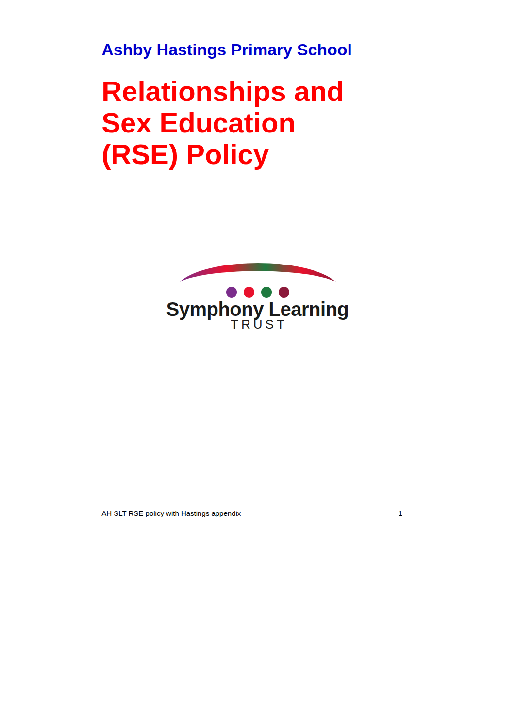Ashby Hastings Primary School
Relationships and Sex Education (RSE) Policy
Symphony Learning
TRUST
AH SLT RSE policy with Hastings appendix
1